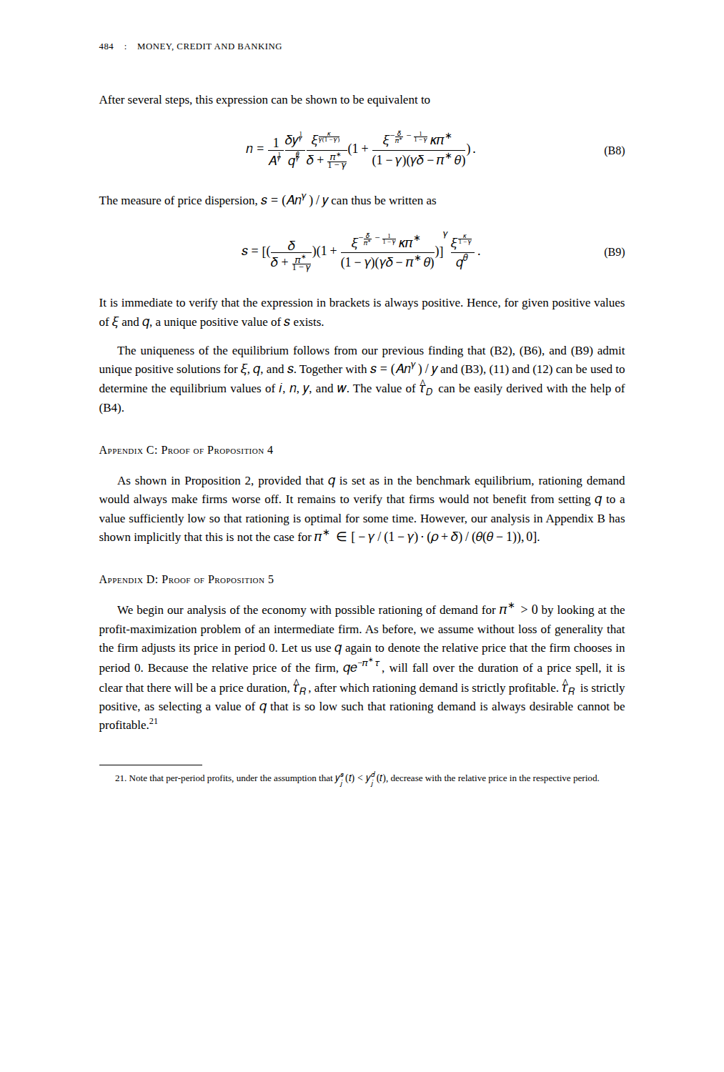484: MONEY, CREDIT AND BANKING
After several steps, this expression can be shown to be equivalent to
n = 1 A1γ δy1γ qθγ ξκγ(1−γ) δ+π∗1−γ ( 1 + ξ−δπ∗−11−γ κπ∗ (1−γ) (γδ−π∗θ) ) . (B8)
The measure of price dispersion, s=(Anγ)/y can thus be written as
s = [ ( δ δ+π∗1−γ ) ( 1 + ξ−δπ∗−11−γ κπ∗ (1−γ) (γδ−π∗θ) ) ] γ ξκ1−γ qθ . (B9)
It is immediate to verify that the expression in brackets is always positive. Hence, for given positive values of ξ and q, a unique positive value of s exists.
The uniqueness of the equilibrium follows from our previous finding that (B2), (B6), and (B9) admit unique positive solutions for ξ, q, and s. Together with s=(Anγ)/y and (B3), (11) and (12) can be used to determine the equilibrium values of i, n, y, and w. The value of τ^D can be easily derived with the help of (B4).
Appendix C: Proof of Proposition 4
As shown in Proposition 2, provided that q is set as in the benchmark equilibrium, rationing demand would always make firms worse off. It remains to verify that firms would not benefit from setting q to a value sufficiently low so that rationing is optimal for some time. However, our analysis in Appendix B has shown implicitly that this is not the case for π∗∈[−γ/(1−γ)⋅(ρ+δ)/(θ(θ−1)),0].
Appendix D: Proof of Proposition 5
We begin our analysis of the economy with possible rationing of demand for π∗>0 by looking at the profit-maximization problem of an intermediate firm. As before, we assume without loss of generality that the firm adjusts its price in period 0. Let us use q again to denote the relative price that the firm chooses in period 0. Because the relative price of the firm, qe−π∗τ, will fall over the duration of a price spell, it is clear that there will be a price duration, τ^R, after which rationing demand is strictly profitable. τ^R is strictly positive, as selecting a value of q that is so low such that rationing demand is always desirable cannot be profitable.21
21. Note that per-period profits, under the assumption that yjs(t)<yjd(t), decrease with the relative price in the respective period.